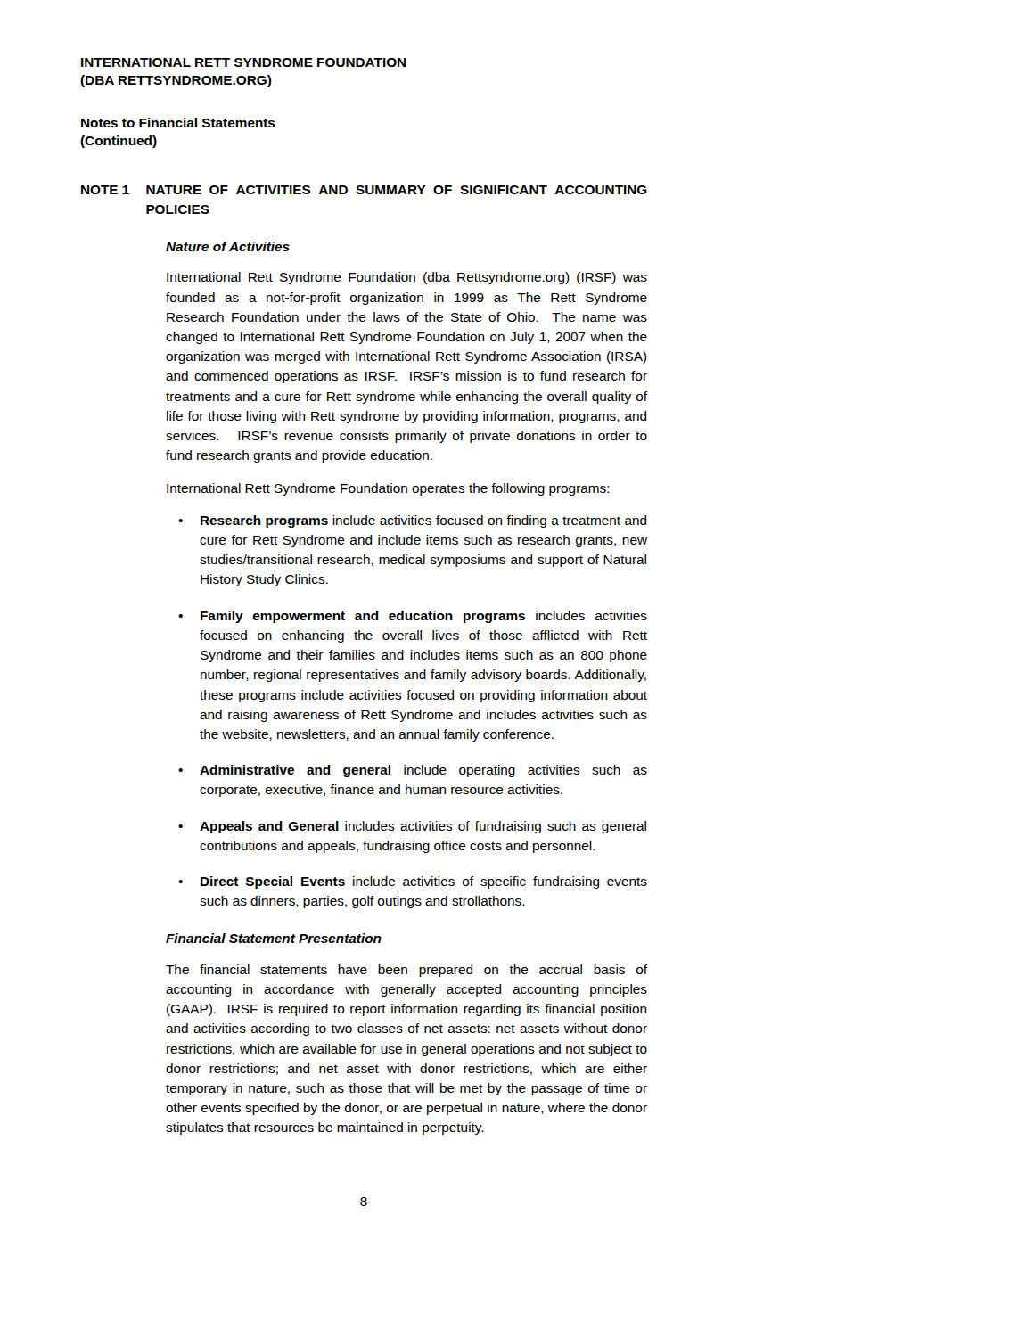INTERNATIONAL RETT SYNDROME FOUNDATION
(DBA RETTSYNDROME.ORG)
Notes to Financial Statements
(Continued)
NOTE 1
NATURE OF ACTIVITIES AND SUMMARY OF SIGNIFICANT ACCOUNTING POLICIES
Nature of Activities
International Rett Syndrome Foundation (dba Rettsyndrome.org) (IRSF) was founded as a not-for-profit organization in 1999 as The Rett Syndrome Research Foundation under the laws of the State of Ohio. The name was changed to International Rett Syndrome Foundation on July 1, 2007 when the organization was merged with International Rett Syndrome Association (IRSA) and commenced operations as IRSF. IRSF’s mission is to fund research for treatments and a cure for Rett syndrome while enhancing the overall quality of life for those living with Rett syndrome by providing information, programs, and services. IRSF’s revenue consists primarily of private donations in order to fund research grants and provide education.
International Rett Syndrome Foundation operates the following programs:
Research programs include activities focused on finding a treatment and cure for Rett Syndrome and include items such as research grants, new studies/transitional research, medical symposiums and support of Natural History Study Clinics.
Family empowerment and education programs includes activities focused on enhancing the overall lives of those afflicted with Rett Syndrome and their families and includes items such as an 800 phone number, regional representatives and family advisory boards. Additionally, these programs include activities focused on providing information about and raising awareness of Rett Syndrome and includes activities such as the website, newsletters, and an annual family conference.
Administrative and general include operating activities such as corporate, executive, finance and human resource activities.
Appeals and General includes activities of fundraising such as general contributions and appeals, fundraising office costs and personnel.
Direct Special Events include activities of specific fundraising events such as dinners, parties, golf outings and strollathons.
Financial Statement Presentation
The financial statements have been prepared on the accrual basis of accounting in accordance with generally accepted accounting principles (GAAP). IRSF is required to report information regarding its financial position and activities according to two classes of net assets: net assets without donor restrictions, which are available for use in general operations and not subject to donor restrictions; and net asset with donor restrictions, which are either temporary in nature, such as those that will be met by the passage of time or other events specified by the donor, or are perpetual in nature, where the donor stipulates that resources be maintained in perpetuity.
8